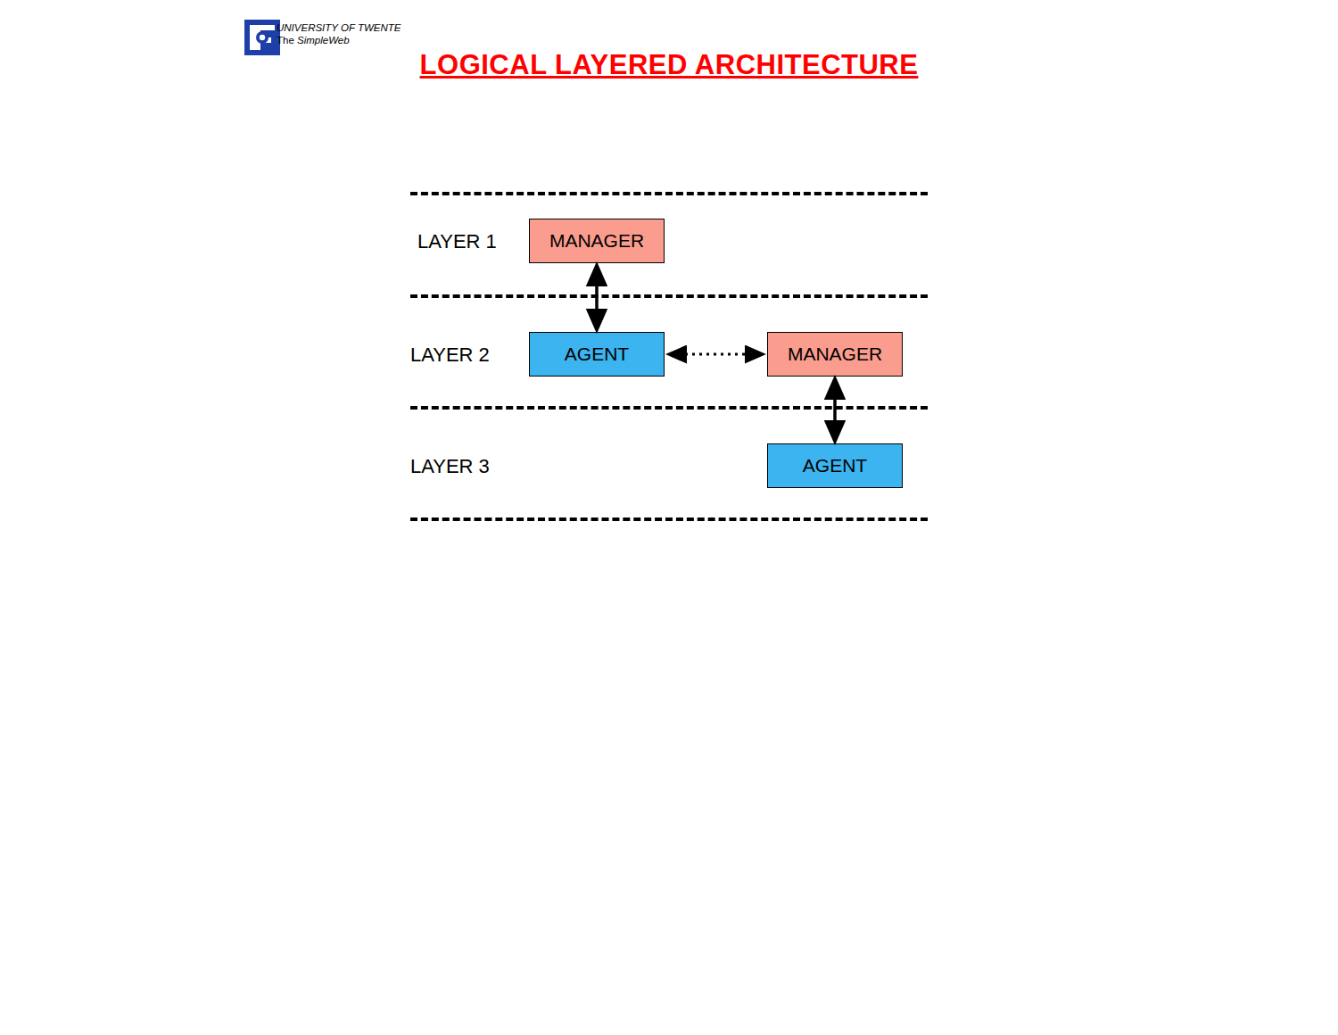UNIVERSITY OF TWENTE
The SimpleWeb
LOGICAL LAYERED ARCHITECTURE
LAYER 1
LAYER 2
LAYER 3
MANAGER
AGENT
MANAGER
AGENT